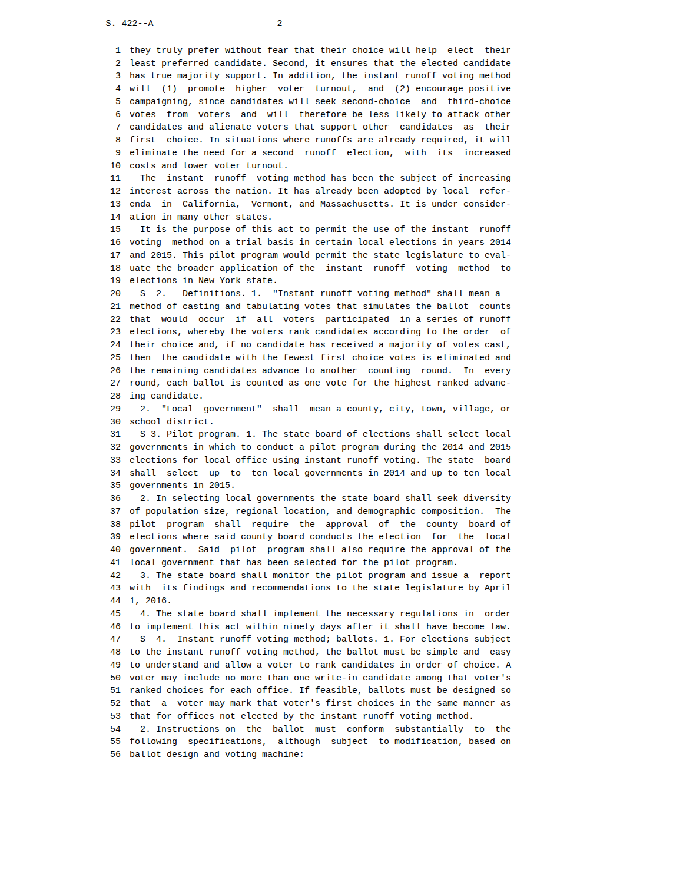S. 422--A 2
they truly prefer without fear that their choice will help elect their
least preferred candidate. Second, it ensures that the elected candidate
has true majority support. In addition, the instant runoff voting method
will (1) promote higher voter turnout, and (2) encourage positive
campaigning, since candidates will seek second-choice and third-choice
votes from voters and will therefore be less likely to attack other
candidates and alienate voters that support other candidates as their
first choice. In situations where runoffs are already required, it will
eliminate the need for a second runoff election, with its increased
costs and lower voter turnout.
The instant runoff voting method has been the subject of increasing
interest across the nation. It has already been adopted by local refer-
enda in California, Vermont, and Massachusetts. It is under consider-
ation in many other states.
It is the purpose of this act to permit the use of the instant runoff
voting method on a trial basis in certain local elections in years 2014
and 2015. This pilot program would permit the state legislature to eval-
uate the broader application of the instant runoff voting method to
elections in New York state.
S 2. Definitions. 1. "Instant runoff voting method" shall mean a
method of casting and tabulating votes that simulates the ballot counts
that would occur if all voters participated in a series of runoff
elections, whereby the voters rank candidates according to the order of
their choice and, if no candidate has received a majority of votes cast,
then the candidate with the fewest first choice votes is eliminated and
the remaining candidates advance to another counting round. In every
round, each ballot is counted as one vote for the highest ranked advanc-
ing candidate.
2. "Local government" shall mean a county, city, town, village, or
school district.
S 3. Pilot program. 1. The state board of elections shall select local
governments in which to conduct a pilot program during the 2014 and 2015
elections for local office using instant runoff voting. The state board
shall select up to ten local governments in 2014 and up to ten local
governments in 2015.
2. In selecting local governments the state board shall seek diversity
of population size, regional location, and demographic composition. The
pilot program shall require the approval of the county board of
elections where said county board conducts the election for the local
government. Said pilot program shall also require the approval of the
local government that has been selected for the pilot program.
3. The state board shall monitor the pilot program and issue a report
with its findings and recommendations to the state legislature by April
1, 2016.
4. The state board shall implement the necessary regulations in order
to implement this act within ninety days after it shall have become law.
S 4. Instant runoff voting method; ballots. 1. For elections subject
to the instant runoff voting method, the ballot must be simple and easy
to understand and allow a voter to rank candidates in order of choice. A
voter may include no more than one write-in candidate among that voter's
ranked choices for each office. If feasible, ballots must be designed so
that a voter may mark that voter's first choices in the same manner as
that for offices not elected by the instant runoff voting method.
2. Instructions on the ballot must conform substantially to the
following specifications, although subject to modification, based on
ballot design and voting machine: